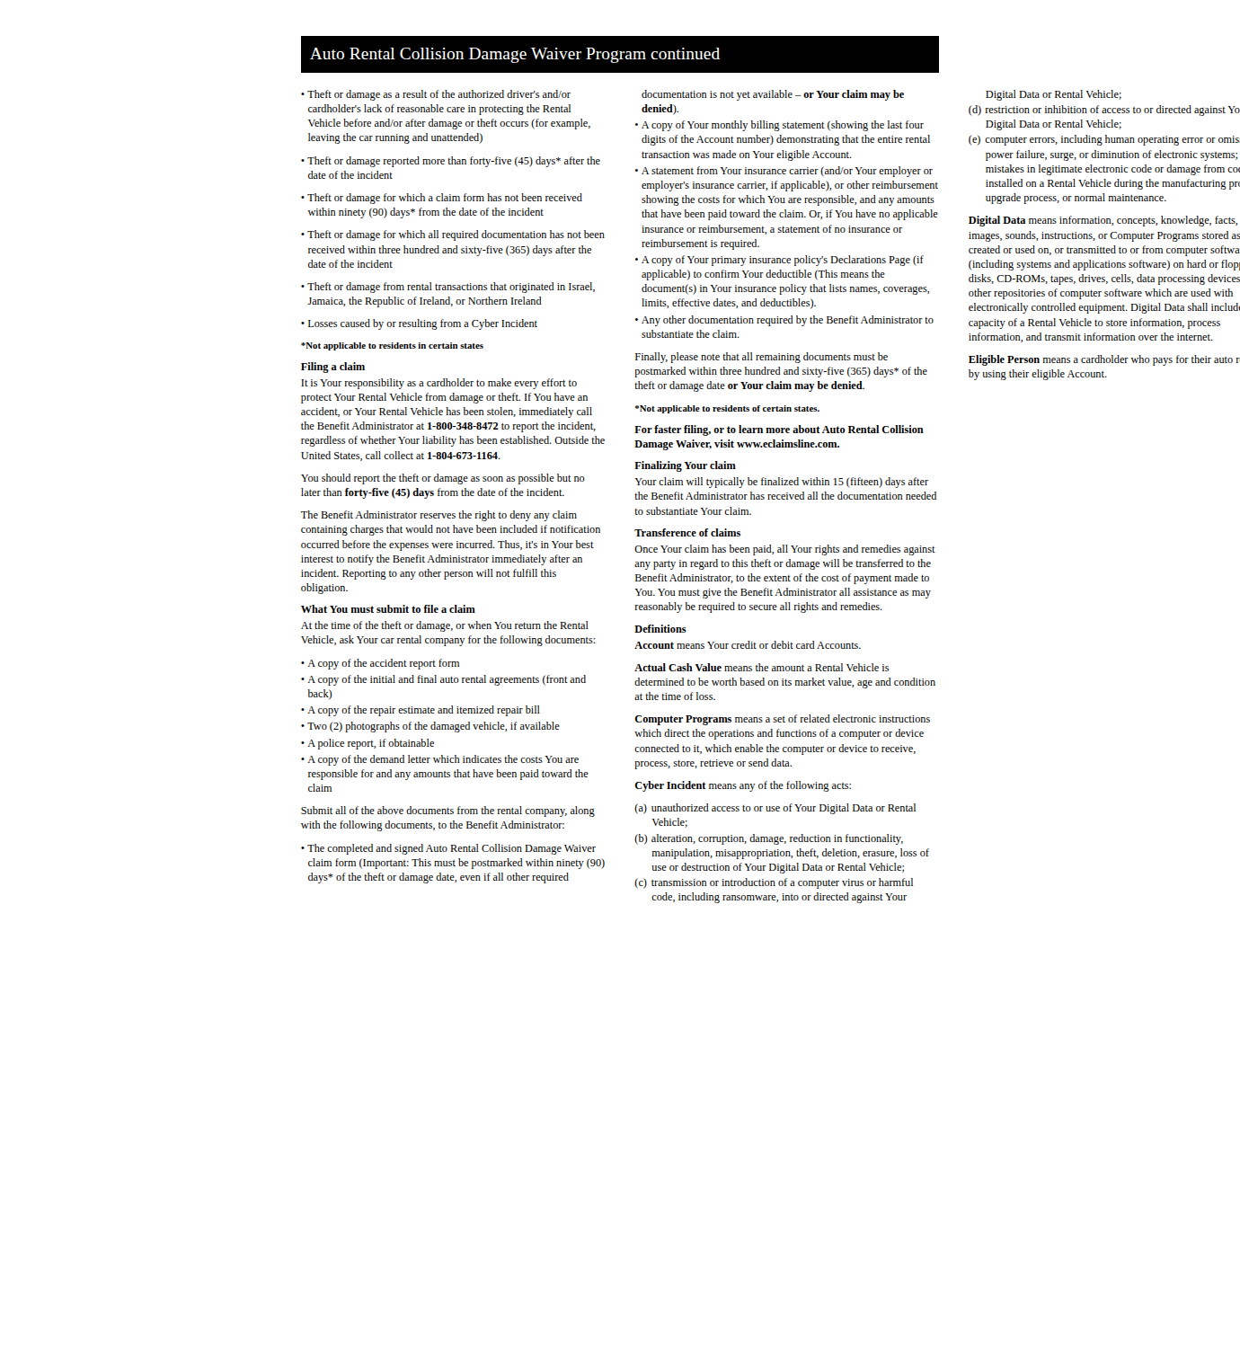Auto Rental Collision Damage Waiver Program continued
Theft or damage as a result of the authorized driver's and/or cardholder's lack of reasonable care in protecting the Rental Vehicle before and/or after damage or theft occurs (for example, leaving the car running and unattended)
Theft or damage reported more than forty-five (45) days* after the date of the incident
Theft or damage for which a claim form has not been received within ninety (90) days* from the date of the incident
Theft or damage for which all required documentation has not been received within three hundred and sixty-five (365) days after the date of the incident
Theft or damage from rental transactions that originated in Israel, Jamaica, the Republic of Ireland, or Northern Ireland
Losses caused by or resulting from a Cyber Incident
*Not applicable to residents in certain states
Filing a claim
It is Your responsibility as a cardholder to make every effort to protect Your Rental Vehicle from damage or theft. If You have an accident, or Your Rental Vehicle has been stolen, immediately call the Benefit Administrator at 1-800-348-8472 to report the incident, regardless of whether Your liability has been established. Outside the United States, call collect at 1-804-673-1164.
You should report the theft or damage as soon as possible but no later than forty-five (45) days from the date of the incident.
The Benefit Administrator reserves the right to deny any claim containing charges that would not have been included if notification occurred before the expenses were incurred. Thus, it's in Your best interest to notify the Benefit Administrator immediately after an incident. Reporting to any other person will not fulfill this obligation.
What You must submit to file a claim
At the time of the theft or damage, or when You return the Rental Vehicle, ask Your car rental company for the following documents:
A copy of the accident report form
A copy of the initial and final auto rental agreements (front and back)
A copy of the repair estimate and itemized repair bill
Two (2) photographs of the damaged vehicle, if available
A police report, if obtainable
A copy of the demand letter which indicates the costs You are responsible for and any amounts that have been paid toward the claim
Submit all of the above documents from the rental company, along with the following documents, to the Benefit Administrator:
The completed and signed Auto Rental Collision Damage Waiver claim form (Important: This must be postmarked within ninety (90) days* of the theft or damage date, even if all other required documentation is not yet available – or Your claim may be denied).
A copy of Your monthly billing statement (showing the last four digits of the Account number) demonstrating that the entire rental transaction was made on Your eligible Account.
A statement from Your insurance carrier (and/or Your employer or employer's insurance carrier, if applicable), or other reimbursement showing the costs for which You are responsible, and any amounts that have been paid toward the claim. Or, if You have no applicable insurance or reimbursement, a statement of no insurance or reimbursement is required.
A copy of Your primary insurance policy's Declarations Page (if applicable) to confirm Your deductible (This means the document(s) in Your insurance policy that lists names, coverages, limits, effective dates, and deductibles).
Any other documentation required by the Benefit Administrator to substantiate the claim.
Finally, please note that all remaining documents must be postmarked within three hundred and sixty-five (365) days* of the theft or damage date or Your claim may be denied.
*Not applicable to residents of certain states.
For faster filing, or to learn more about Auto Rental Collision Damage Waiver, visit www.eclaimsline.com.
Finalizing Your claim
Your claim will typically be finalized within 15 (fifteen) days after the Benefit Administrator has received all the documentation needed to substantiate Your claim.
Transference of claims
Once Your claim has been paid, all Your rights and remedies against any party in regard to this theft or damage will be transferred to the Benefit Administrator, to the extent of the cost of payment made to You. You must give the Benefit Administrator all assistance as may reasonably be required to secure all rights and remedies.
Definitions
Account means Your credit or debit card Accounts.
Actual Cash Value means the amount a Rental Vehicle is determined to be worth based on its market value, age and condition at the time of loss.
Computer Programs means a set of related electronic instructions which direct the operations and functions of a computer or device connected to it, which enable the computer or device to receive, process, store, retrieve or send data.
Cyber Incident means any of the following acts:
(a) unauthorized access to or use of Your Digital Data or Rental Vehicle;
(b) alteration, corruption, damage, reduction in functionality, manipulation, misappropriation, theft, deletion, erasure, loss of use or destruction of Your Digital Data or Rental Vehicle;
(c) transmission or introduction of a computer virus or harmful code, including ransomware, into or directed against Your Digital Data or Rental Vehicle;
(d) restriction or inhibition of access to or directed against Your Digital Data or Rental Vehicle;
(e) computer errors, including human operating error or omission; power failure, surge, or diminution of electronic systems; or mistakes in legitimate electronic code or damage from code installed on a Rental Vehicle during the manufacturing process, upgrade process, or normal maintenance.
Digital Data means information, concepts, knowledge, facts, images, sounds, instructions, or Computer Programs stored as or on, created or used on, or transmitted to or from computer software (including systems and applications software) on hard or floppy disks, CD-ROMs, tapes, drives, cells, data processing devices or any other repositories of computer software which are used with electronically controlled equipment. Digital Data shall include the capacity of a Rental Vehicle to store information, process information, and transmit information over the internet.
Eligible Person means a cardholder who pays for their auto rental by using their eligible Account.